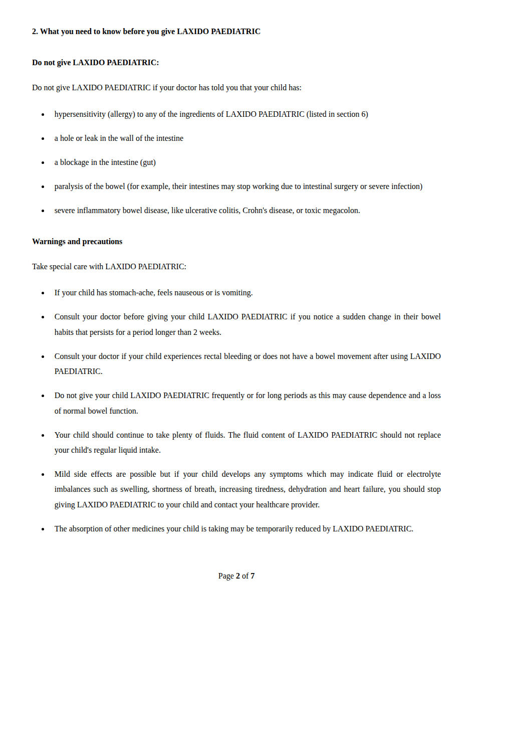2. What you need to know before you give LAXIDO PAEDIATRIC
Do not give LAXIDO PAEDIATRIC:
Do not give LAXIDO PAEDIATRIC if your doctor has told you that your child has:
hypersensitivity (allergy) to any of the ingredients of LAXIDO PAEDIATRIC (listed in section 6)
a hole or leak in the wall of the intestine
a blockage in the intestine (gut)
paralysis of the bowel (for example, their intestines may stop working due to intestinal surgery or severe infection)
severe inflammatory bowel disease, like ulcerative colitis, Crohn's disease, or toxic megacolon.
Warnings and precautions
Take special care with LAXIDO PAEDIATRIC:
If your child has stomach-ache, feels nauseous or is vomiting.
Consult your doctor before giving your child LAXIDO PAEDIATRIC if you notice a sudden change in their bowel habits that persists for a period longer than 2 weeks.
Consult your doctor if your child experiences rectal bleeding or does not have a bowel movement after using LAXIDO PAEDIATRIC.
Do not give your child LAXIDO PAEDIATRIC frequently or for long periods as this may cause dependence and a loss of normal bowel function.
Your child should continue to take plenty of fluids. The fluid content of LAXIDO PAEDIATRIC should not replace your child's regular liquid intake.
Mild side effects are possible but if your child develops any symptoms which may indicate fluid or electrolyte imbalances such as swelling, shortness of breath, increasing tiredness, dehydration and heart failure, you should stop giving LAXIDO PAEDIATRIC to your child and contact your healthcare provider.
The absorption of other medicines your child is taking may be temporarily reduced by LAXIDO PAEDIATRIC.
Page 2 of 7